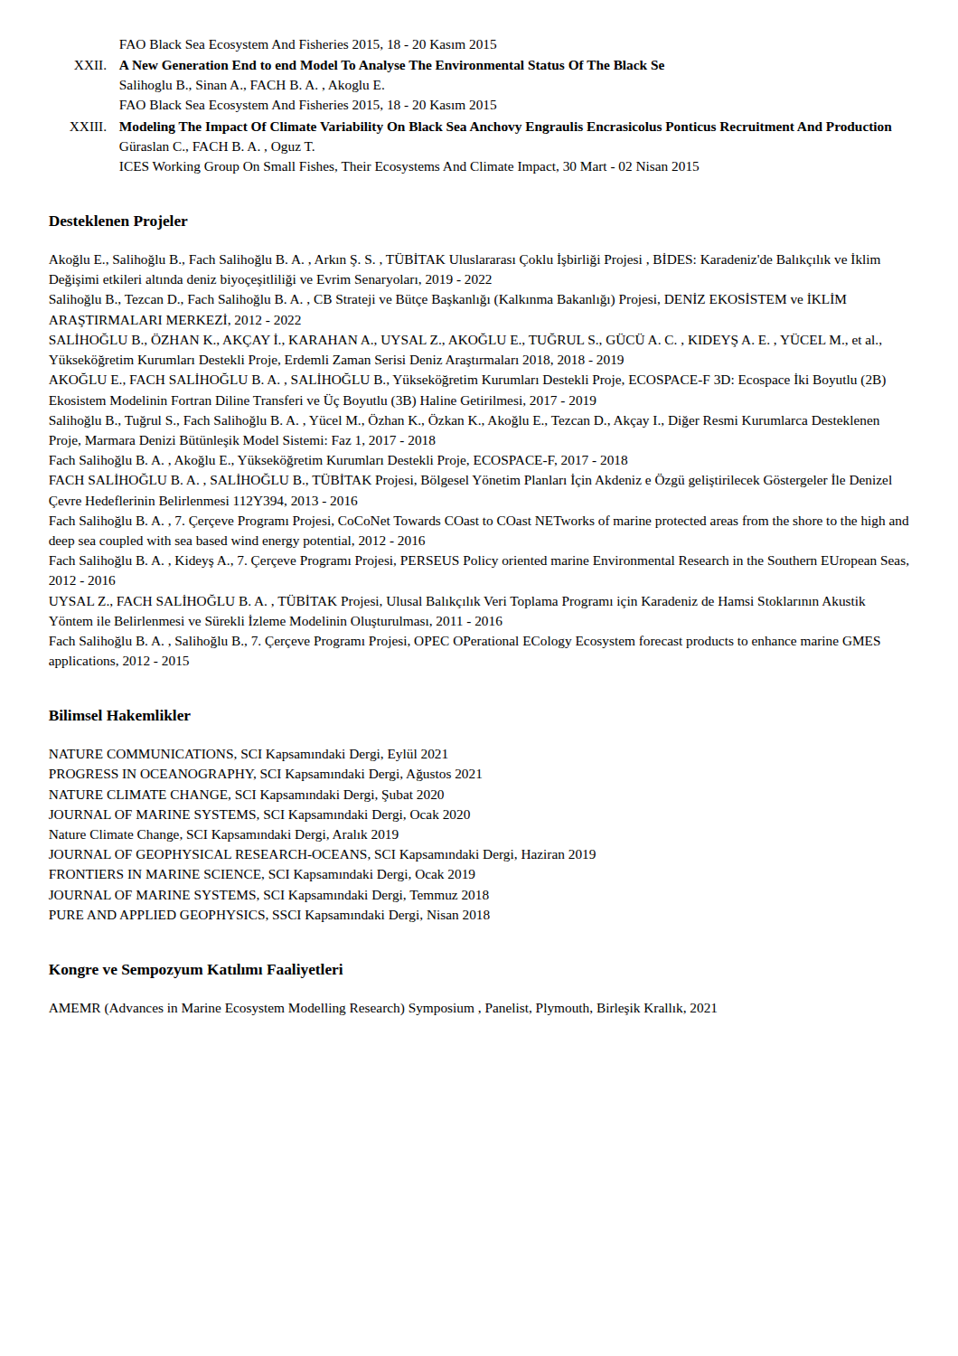FAO Black Sea Ecosystem And Fisheries 2015, 18 - 20 Kasım 2015
XXII. A New Generation End to end Model To Analyse The Environmental Status Of The Black Se
Salihoglu B., Sinan A., FACH B. A. , Akoglu E.
FAO Black Sea Ecosystem And Fisheries 2015, 18 - 20 Kasım 2015
XXIII. Modeling The Impact Of Climate Variability On Black Sea Anchovy Engraulis Encrasicolus Ponticus Recruitment And Production
Güraslan C., FACH B. A. , Oguz T.
ICES Working Group On Small Fishes, Their Ecosystems And Climate Impact, 30 Mart - 02 Nisan 2015
Desteklenen Projeler
Akoğlu E., Salihoğlu B., Fach Salihoğlu B. A. , Arkın Ş. S. , TÜBİTAK Uluslararası Çoklu İşbirliği Projesi , BİDES: Karadeniz'de Balıkçılık ve İklim Değişimi etkileri altında deniz biyoçeşitliliği ve Evrim Senaryoları, 2019 - 2022
Salihoğlu B., Tezcan D., Fach Salihoğlu B. A. , CB Strateji ve Bütçe Başkanlığı (Kalkınma Bakanlığı) Projesi, DENİZ EKOSİSTEM ve İKLİM ARAŞTIRMALARI MERKEZİ, 2012 - 2022
SALİHOĞLU B., ÖZHAN K., AKÇAY İ., KARAHAN A., UYSAL Z., AKOĞLU E., TUĞRUL S., GÜCÜ A. C. , KIDEYŞ A. E. , YÜCEL M., et al., Yükseköğretim Kurumları Destekli Proje, Erdemli Zaman Serisi Deniz Araştırmaları 2018, 2018 - 2019
AKOĞLU E., FACH SALİHOĞLU B. A. , SALİHOĞLU B., Yükseköğretim Kurumları Destekli Proje, ECOSPACE-F 3D: Ecospace İki Boyutlu (2B) Ekosistem Modelinin Fortran Diline Transferi ve Üç Boyutlu (3B) Haline Getirilmesi, 2017 - 2019
Salihoğlu B., Tuğrul S., Fach Salihoğlu B. A. , Yücel M., Özhan K., Özkan K., Akoğlu E., Tezcan D., Akçay I., Diğer Resmi Kurumlarca Desteklenen Proje, Marmara Denizi Bütünleşik Model Sistemi: Faz 1, 2017 - 2018
Fach Salihoğlu B. A. , Akoğlu E., Yükseköğretim Kurumları Destekli Proje, ECOSPACE-F, 2017 - 2018
FACH SALİHOĞLU B. A. , SALİHOĞLU B., TÜBİTAK Projesi, Bölgesel Yönetim Planları İçin Akdeniz e Özgü geliştirilecek Göstergeler İle Denizel Çevre Hedeflerinin Belirlenmesi 112Y394, 2013 - 2016
Fach Salihoğlu B. A. , 7. Çerçeve Programı Projesi, CoCoNet Towards COast to COast NETworks of marine protected areas from the shore to the high and deep sea coupled with sea based wind energy potential, 2012 - 2016
Fach Salihoğlu B. A. , Kideyş A., 7. Çerçeve Programı Projesi, PERSEUS Policy oriented marine Environmental Research in the Southern EUropean Seas, 2012 - 2016
UYSAL Z., FACH SALİHOĞLU B. A. , TÜBİTAK Projesi, Ulusal Balıkçılık Veri Toplama Programı için Karadeniz de Hamsi Stoklarının Akustik Yöntem ile Belirlenmesi ve Sürekli İzleme Modelinin Oluşturulması, 2011 - 2016
Fach Salihoğlu B. A. , Salihoğlu B., 7. Çerçeve Programı Projesi, OPEC OPerational ECology Ecosystem forecast products to enhance marine GMES applications, 2012 - 2015
Bilimsel Hakemlikler
NATURE COMMUNICATIONS, SCI Kapsamındaki Dergi, Eylül 2021
PROGRESS IN OCEANOGRAPHY, SCI Kapsamındaki Dergi, Ağustos 2021
NATURE CLIMATE CHANGE, SCI Kapsamındaki Dergi, Şubat 2020
JOURNAL OF MARINE SYSTEMS, SCI Kapsamındaki Dergi, Ocak 2020
Nature Climate Change, SCI Kapsamındaki Dergi, Aralık 2019
JOURNAL OF GEOPHYSICAL RESEARCH-OCEANS, SCI Kapsamındaki Dergi, Haziran 2019
FRONTIERS IN MARINE SCIENCE, SCI Kapsamındaki Dergi, Ocak 2019
JOURNAL OF MARINE SYSTEMS, SCI Kapsamındaki Dergi, Temmuz 2018
PURE AND APPLIED GEOPHYSICS, SSCI Kapsamındaki Dergi, Nisan 2018
Kongre ve Sempozyum Katılımı Faaliyetleri
AMEMR (Advances in Marine Ecosystem Modelling Research) Symposium , Panelist, Plymouth, Birleşik Krallık, 2021